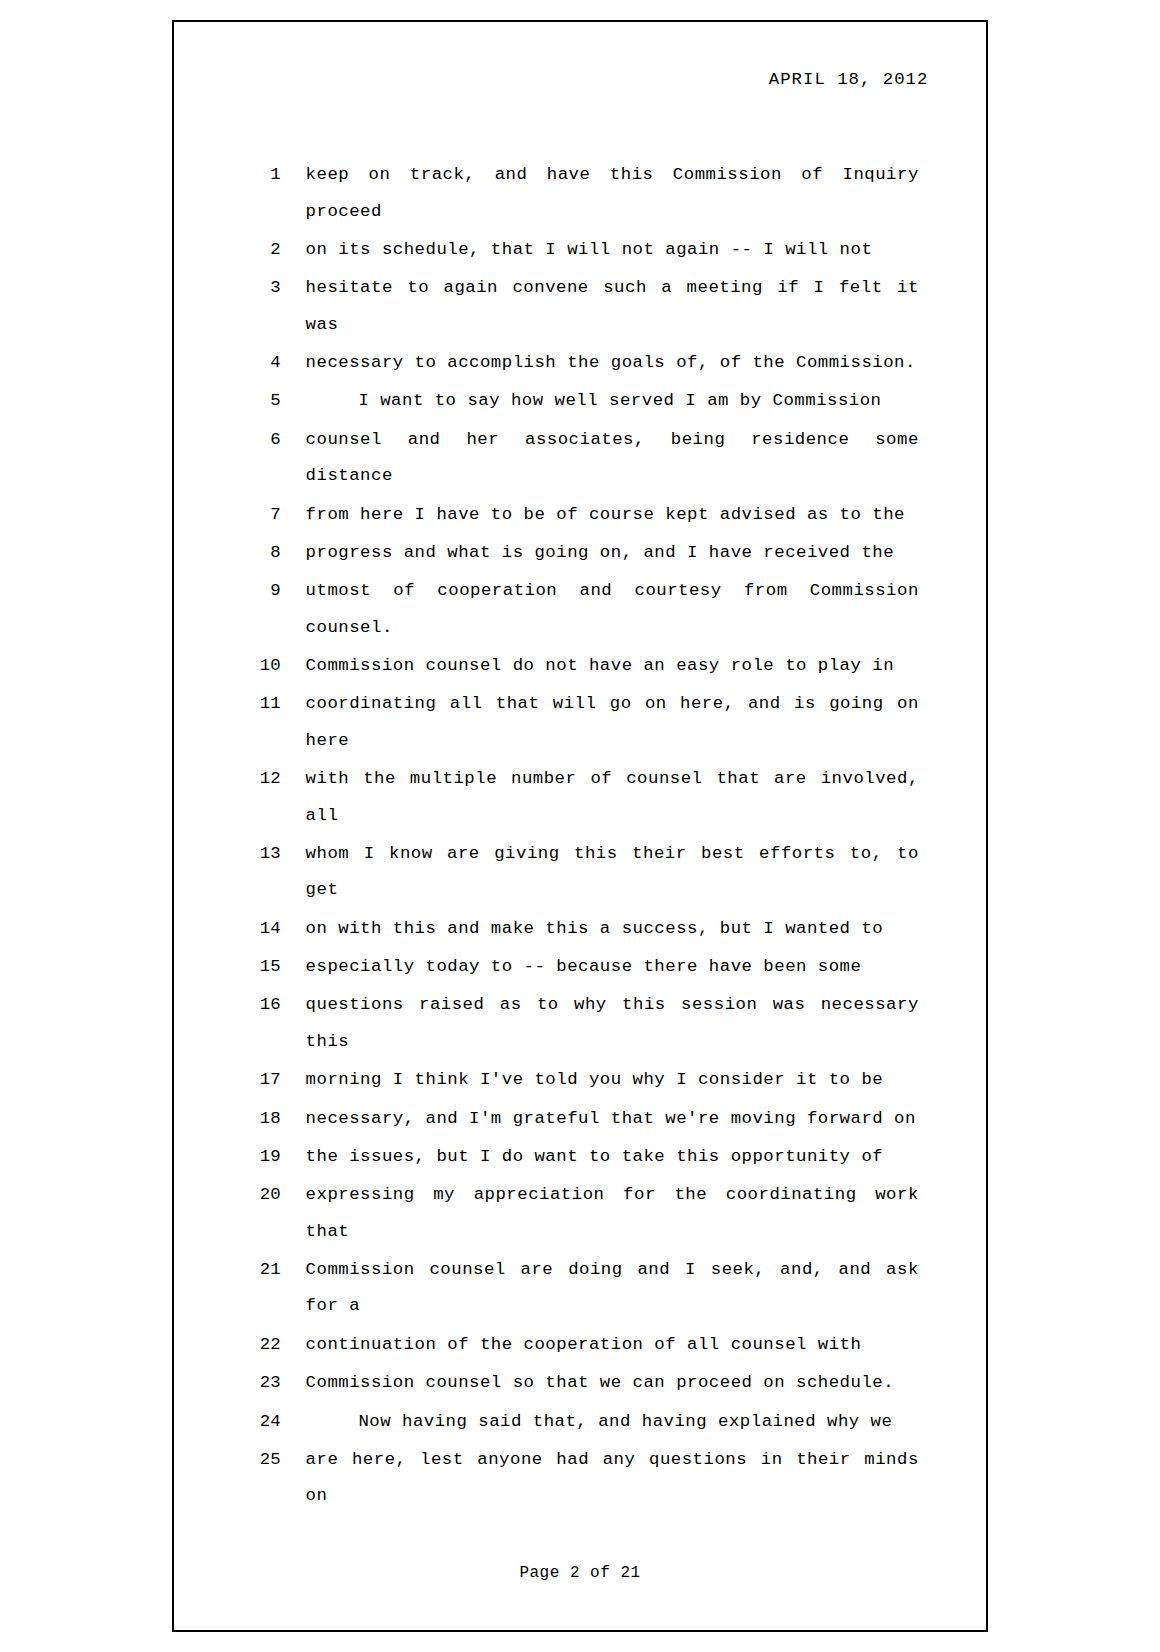APRIL 18, 2012
| 1 | keep on track, and have this Commission of Inquiry proceed |
| 2 | on its schedule, that I will not again -- I will not |
| 3 | hesitate to again convene such a meeting if I felt it was |
| 4 | necessary to accomplish the goals of, of the Commission. |
| 5 | I want to say how well served I am by Commission |
| 6 | counsel and her associates, being residence some distance |
| 7 | from here I have to be of course kept advised as to the |
| 8 | progress and what is going on, and I have received the |
| 9 | utmost of cooperation and courtesy from Commission counsel. |
| 10 | Commission counsel do not have an easy role to play in |
| 11 | coordinating all that will go on here, and is going on here |
| 12 | with the multiple number of counsel that are involved, all |
| 13 | whom I know are giving this their best efforts to, to get |
| 14 | on with this and make this a success, but I wanted to |
| 15 | especially today to -- because there have been some |
| 16 | questions raised as to why this session was necessary this |
| 17 | morning I think I've told you why I consider it to be |
| 18 | necessary, and I'm grateful that we're moving forward on |
| 19 | the issues, but I do want to take this opportunity of |
| 20 | expressing my appreciation for the coordinating work that |
| 21 | Commission counsel are doing and I seek, and, and ask for a |
| 22 | continuation of the cooperation of all counsel with |
| 23 | Commission counsel so that we can proceed on schedule. |
| 24 | Now having said that, and having explained why we |
| 25 | are here, lest anyone had any questions in their minds on |
Page 2 of 21